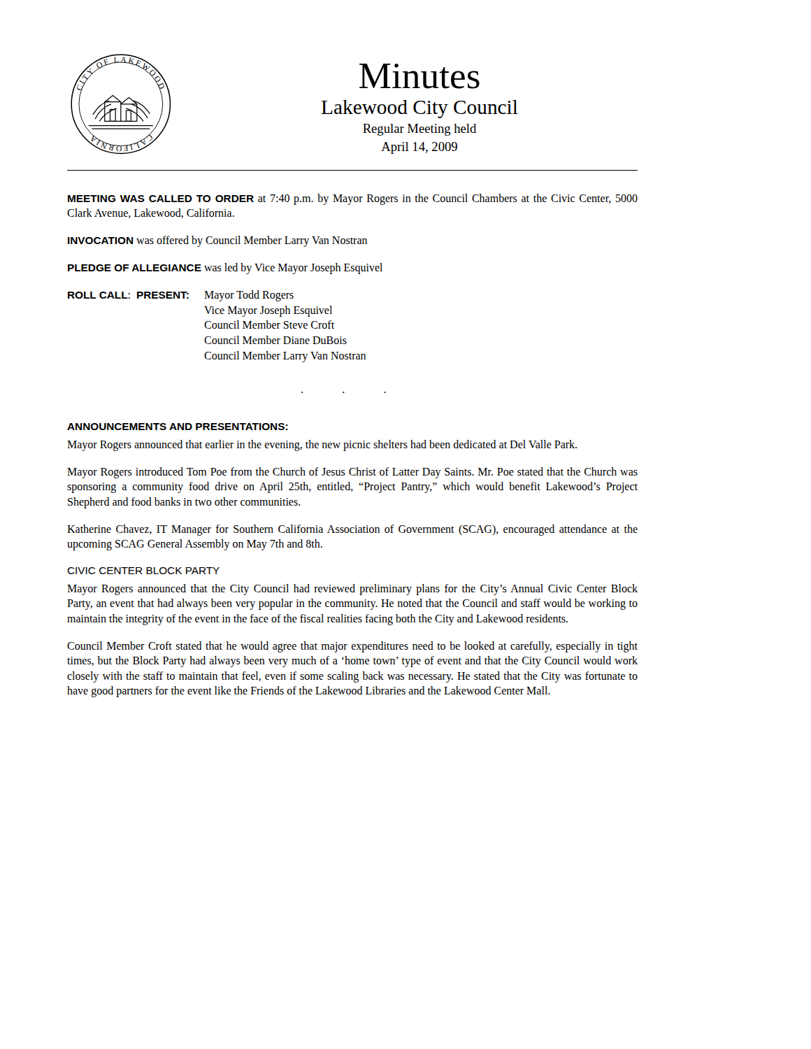CITY OF LAKEWOOD CALIFORNIA
Minutes
Lakewood City Council
Regular Meeting held
April 14, 2009
MEETING WAS CALLED TO ORDER at 7:40 p.m. by Mayor Rogers in the Council Chambers at the Civic Center, 5000 Clark Avenue, Lakewood, California.
INVOCATION was offered by Council Member Larry Van Nostran
PLEDGE OF ALLEGIANCE was led by Vice Mayor Joseph Esquivel
| ROLL CALL : PRESENT: | Mayor Todd Rogers |
| | Vice Mayor Joseph Esquivel |
| | Council Member Steve Croft |
| | Council Member Diane DuBois |
| | Council Member Larry Van Nostran |
. . .
ANNOUNCEMENTS AND PRESENTATIONS:
Mayor Rogers announced that earlier in the evening, the new picnic shelters had been dedicated at Del Valle Park.
Mayor Rogers introduced Tom Poe from the Church of Jesus Christ of Latter Day Saints. Mr. Poe stated that the Church was sponsoring a community food drive on April 25th, entitled, “Project Pantry,” which would benefit Lakewood’s Project Shepherd and food banks in two other communities.
Katherine Chavez, IT Manager for Southern California Association of Government (SCAG), encouraged attendance at the upcoming SCAG General Assembly on May 7th and 8th.
CIVIC CENTER BLOCK PARTY
Mayor Rogers announced that the City Council had reviewed preliminary plans for the City’s Annual Civic Center Block Party, an event that had always been very popular in the community. He noted that the Council and staff would be working to maintain the integrity of the event in the face of the fiscal realities facing both the City and Lakewood residents.
Council Member Croft stated that he would agree that major expenditures need to be looked at carefully, especially in tight times, but the Block Party had always been very much of a ‘home town’ type of event and that the City Council would work closely with the staff to maintain that feel, even if some scaling back was necessary. He stated that the City was fortunate to have good partners for the event like the Friends of the Lakewood Libraries and the Lakewood Center Mall.